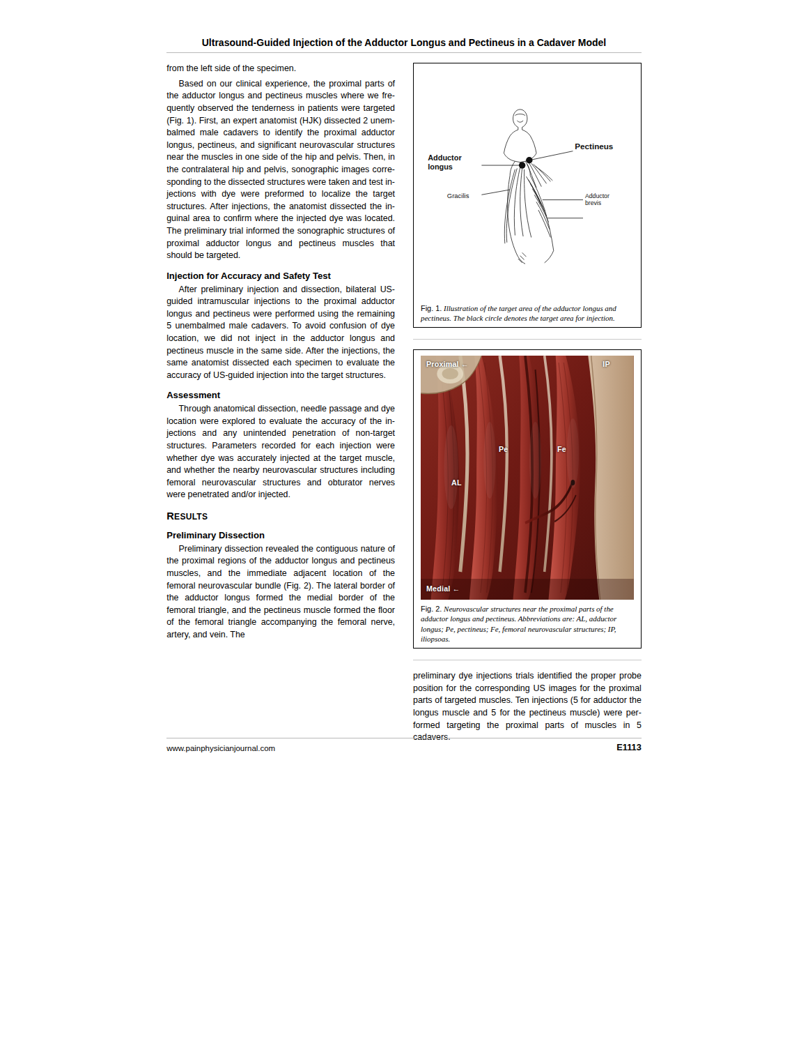Ultrasound-Guided Injection of the Adductor Longus and Pectineus in a Cadaver Model
from the left side of the specimen.
Based on our clinical experience, the proximal parts of the adductor longus and pectineus muscles where we frequently observed the tenderness in patients were targeted (Fig. 1). First, an expert anatomist (HJK) dissected 2 unembalmed male cadavers to identify the proximal adductor longus, pectineus, and significant neurovascular structures near the muscles in one side of the hip and pelvis. Then, in the contralateral hip and pelvis, sonographic images corresponding to the dissected structures were taken and test injections with dye were preformed to localize the target structures. After injections, the anatomist dissected the inguinal area to confirm where the injected dye was located. The preliminary trial informed the sonographic structures of proximal adductor longus and pectineus muscles that should be targeted.
Injection for Accuracy and Safety Test
After preliminary injection and dissection, bilateral US-guided intramuscular injections to the proximal adductor longus and pectineus were performed using the remaining 5 unembalmed male cadavers. To avoid confusion of dye location, we did not inject in the adductor longus and pectineus muscle in the same side. After the injections, the same anatomist dissected each specimen to evaluate the accuracy of US-guided injection into the target structures.
Assessment
Through anatomical dissection, needle passage and dye location were explored to evaluate the accuracy of the injections and any unintended penetration of non-target structures. Parameters recorded for each injection were whether dye was accurately injected at the target muscle, and whether the nearby neurovascular structures including femoral neurovascular structures and obturator nerves were penetrated and/or injected.
RESULTS
Preliminary Dissection
Preliminary dissection revealed the contiguous nature of the proximal regions of the adductor longus and pectineus muscles, and the immediate adjacent location of the femoral neurovascular bundle (Fig. 2). The lateral border of the adductor longus formed the medial border of the femoral triangle, and the pectineus muscle formed the floor of the femoral triangle accompanying the femoral nerve, artery, and vein. The
Adductor longus Pectineus Gracilis Adductor brevis
Fig. 1. Illustration of the target area of the adductor longus and pectineus. The black circle denotes the target area for injection.
Proximal ←
IP
Pe
Fe
AL
Medial ←
Fig. 2. Neurovascular structures near the proximal parts of the adductor longus and pectineus. Abbreviations are: AL, adductor longus; Pe, pectineus; Fe, femoral neurovascular structures; IP, iliopsoas.
preliminary dye injections trials identified the proper probe position for the corresponding US images for the proximal parts of targeted muscles. Ten injections (5 for adductor the longus muscle and 5 for the pectineus muscle) were performed targeting the proximal parts of muscles in 5 cadavers.
www.painphysicianjournal.com E1113